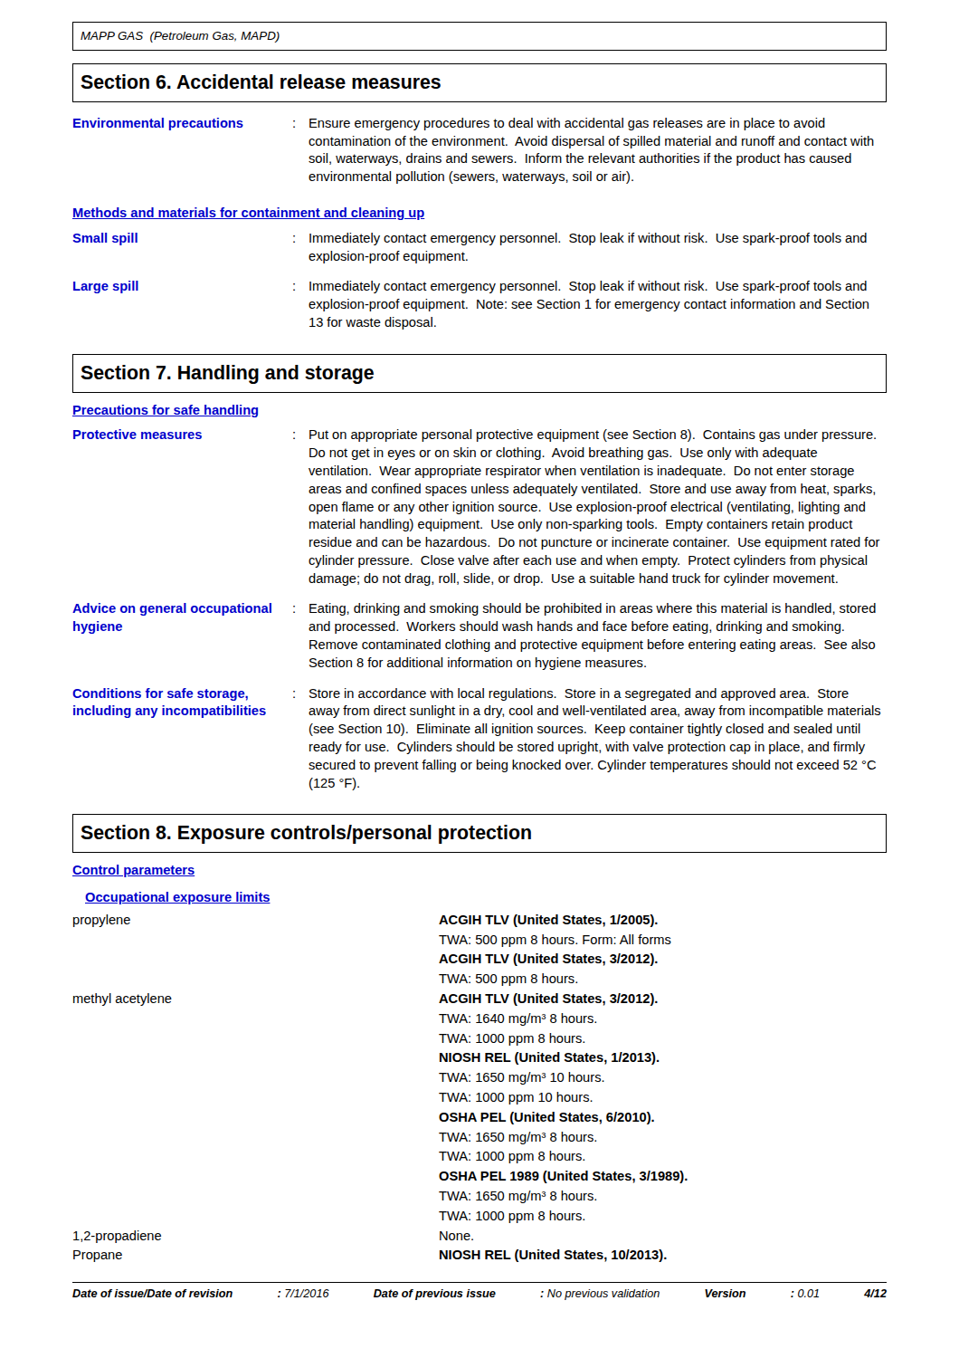MAPP GAS (Petroleum Gas, MAPD)
Section 6. Accidental release measures
| Environmental precautions | : | Ensure emergency procedures to deal with accidental gas releases are in place to avoid contamination of the environment. Avoid dispersal of spilled material and runoff and contact with soil, waterways, drains and sewers. Inform the relevant authorities if the product has caused environmental pollution (sewers, waterways, soil or air). |
Methods and materials for containment and cleaning up
| Small spill | : | Immediately contact emergency personnel. Stop leak if without risk. Use spark-proof tools and explosion-proof equipment. |
| Large spill | : | Immediately contact emergency personnel. Stop leak if without risk. Use spark-proof tools and explosion-proof equipment. Note: see Section 1 for emergency contact information and Section 13 for waste disposal. |
Section 7. Handling and storage
Precautions for safe handling
| Protective measures | : | Put on appropriate personal protective equipment (see Section 8). Contains gas under pressure. Do not get in eyes or on skin or clothing. Avoid breathing gas. Use only with adequate ventilation. Wear appropriate respirator when ventilation is inadequate. Do not enter storage areas and confined spaces unless adequately ventilated. Store and use away from heat, sparks, open flame or any other ignition source. Use explosion-proof electrical (ventilating, lighting and material handling) equipment. Use only non-sparking tools. Empty containers retain product residue and can be hazardous. Do not puncture or incinerate container. Use equipment rated for cylinder pressure. Close valve after each use and when empty. Protect cylinders from physical damage; do not drag, roll, slide, or drop. Use a suitable hand truck for cylinder movement. |
| Advice on general occupational hygiene | : | Eating, drinking and smoking should be prohibited in areas where this material is handled, stored and processed. Workers should wash hands and face before eating, drinking and smoking. Remove contaminated clothing and protective equipment before entering eating areas. See also Section 8 for additional information on hygiene measures. |
| Conditions for safe storage, including any incompatibilities | : | Store in accordance with local regulations. Store in a segregated and approved area. Store away from direct sunlight in a dry, cool and well-ventilated area, away from incompatible materials (see Section 10). Eliminate all ignition sources. Keep container tightly closed and sealed until ready for use. Cylinders should be stored upright, with valve protection cap in place, and firmly secured to prevent falling or being knocked over. Cylinder temperatures should not exceed 52 °C (125 °F). |
Section 8. Exposure controls/personal protection
Control parameters
Occupational exposure limits
| propylene | ACGIH TLV (United States, 1/2005). |
| | TWA: 500 ppm 8 hours. Form: All forms |
| | ACGIH TLV (United States, 3/2012). |
| | TWA: 500 ppm 8 hours. |
| methyl acetylene | ACGIH TLV (United States, 3/2012). |
| | TWA: 1640 mg/m³ 8 hours. |
| | TWA: 1000 ppm 8 hours. |
| | NIOSH REL (United States, 1/2013). |
| | TWA: 1650 mg/m³ 10 hours. |
| | TWA: 1000 ppm 10 hours. |
| | OSHA PEL (United States, 6/2010). |
| | TWA: 1650 mg/m³ 8 hours. |
| | TWA: 1000 ppm 8 hours. |
| | OSHA PEL 1989 (United States, 3/1989). |
| | TWA: 1650 mg/m³ 8 hours. |
| | TWA: 1000 ppm 8 hours. |
| 1,2-propadiene | None. |
| Propane | NIOSH REL (United States, 10/2013). |
Date of issue/Date of revision : 7/1/2016 Date of previous issue : No previous validation Version : 0.01 4/12